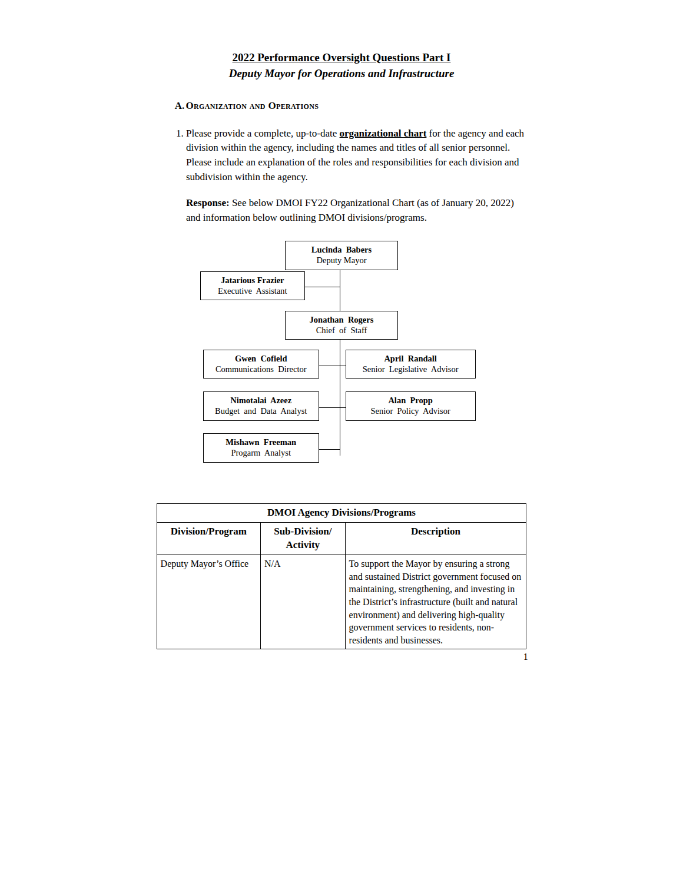2022 Performance Oversight Questions Part I
Deputy Mayor for Operations and Infrastructure
A. Organization and Operations
Please provide a complete, up-to-date organizational chart for the agency and each division within the agency, including the names and titles of all senior personnel. Please include an explanation of the roles and responsibilities for each division and subdivision within the agency.
Response: See below DMOI FY22 Organizational Chart (as of January 20, 2022) and information below outlining DMOI divisions/programs.
Lucinda Babers Deputy Mayor
Jatarious Frazier Executive Assistant
Jonathan Rogers Chief of Staff
Gwen Cofield Communications Director
April Randall Senior Legislative Advisor
Nimotalai Azeez Budget and Data Analyst
Alan Propp Senior Policy Advisor
Mishawn Freeman Progarm Analyst
| DMOI Agency Divisions/Programs |
| --- |
| Division/Program | Sub-Division/ Activity | Description |
| Deputy Mayor’s Office | N/A | To support the Mayor by ensuring a strong and sustained District government focused on maintaining, strengthening, and investing in the District’s infrastructure (built and natural environment) and delivering high-quality government services to residents, non-residents and businesses. |
1